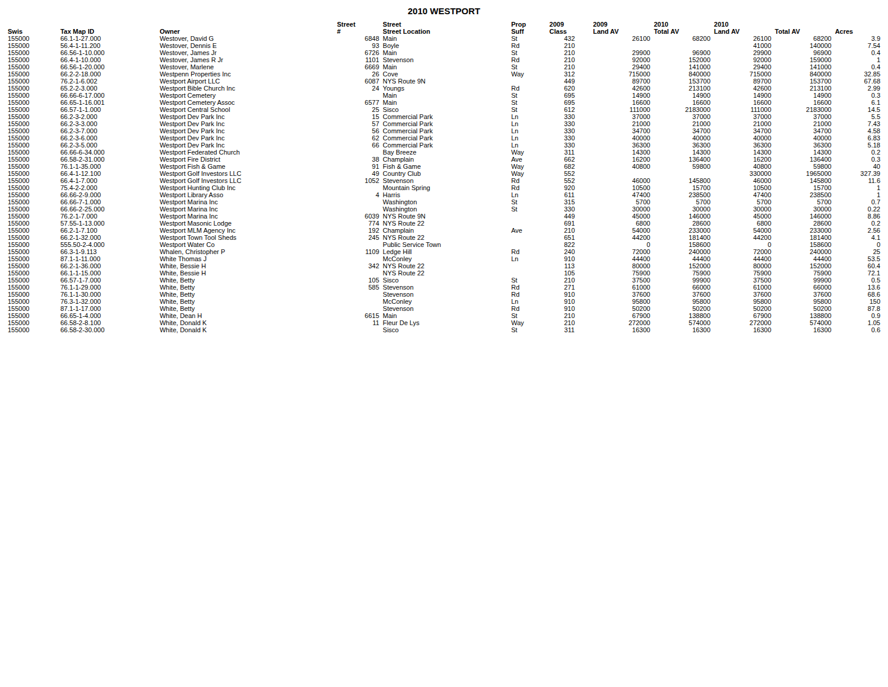2010 WESTPORT
| | | | Street | Street | Prop | 2009 | 2009 | 2010 | 2010 | |
| --- | --- | --- | --- | --- | --- | --- | --- | --- | --- | --- |
| Swis | Tax Map ID | Owner | # | Street Location | Suff | Class | Land AV | Total AV | Land AV | Total AV | Acres |
| 155000 | 66.1-1-27.000 | Westover, David G | 6848 | Main | St | 432 | 26100 | 68200 | 26100 | 68200 | 3.9 |
| 155000 | 56.4-1-11.200 | Westover, Dennis E | 93 | Boyle | Rd | 210 | | | 41000 | 140000 | 7.54 |
| 155000 | 66.56-1-10.000 | Westover, James Jr | 6726 | Main | St | 210 | 29900 | 96900 | 29900 | 96900 | 0.4 |
| 155000 | 66.4-1-10.000 | Westover, James R Jr | 1101 | Stevenson | Rd | 210 | 92000 | 152000 | 92000 | 159000 | 1 |
| 155000 | 66.56-1-20.000 | Westover, Marlene | 6669 | Main | St | 210 | 29400 | 141000 | 29400 | 141000 | 0.4 |
| 155000 | 66.2-2-18.000 | Westpenn Properties Inc | 26 | Cove | Way | 312 | 715000 | 840000 | 715000 | 840000 | 32.85 |
| 155000 | 76.2-1-6.002 | Westport Airport LLC | 6087 | NYS Route 9N | | 449 | 89700 | 153700 | 89700 | 153700 | 67.68 |
| 155000 | 65.2-2-3.000 | Westport Bible Church Inc | 24 | Youngs | Rd | 620 | 42600 | 213100 | 42600 | 213100 | 2.99 |
| 155000 | 66.66-6-17.000 | Westport Cemetery | | Main | St | 695 | 14900 | 14900 | 14900 | 14900 | 0.3 |
| 155000 | 66.65-1-16.001 | Westport Cemetery Assoc | 6577 | Main | St | 695 | 16600 | 16600 | 16600 | 16600 | 6.1 |
| 155000 | 66.57-1-1.000 | Westport Central School | 25 | Sisco | St | 612 | 111000 | 2183000 | 111000 | 2183000 | 14.5 |
| 155000 | 66.2-3-2.000 | Westport Dev Park Inc | 15 | Commercial Park | Ln | 330 | 37000 | 37000 | 37000 | 37000 | 5.5 |
| 155000 | 66.2-3-3.000 | Westport Dev Park Inc | 57 | Commercial Park | Ln | 330 | 21000 | 21000 | 21000 | 21000 | 7.43 |
| 155000 | 66.2-3-7.000 | Westport Dev Park Inc | 56 | Commercial Park | Ln | 330 | 34700 | 34700 | 34700 | 34700 | 4.58 |
| 155000 | 66.2-3-6.000 | Westport Dev Park Inc | 62 | Commercial Park | Ln | 330 | 40000 | 40000 | 40000 | 40000 | 6.83 |
| 155000 | 66.2-3-5.000 | Westport Dev Park Inc | 66 | Commercial Park | Ln | 330 | 36300 | 36300 | 36300 | 36300 | 5.18 |
| 155000 | 66.66-6-34.000 | Westport Federated Church | | Bay Breeze | Way | 311 | 14300 | 14300 | 14300 | 14300 | 0.2 |
| 155000 | 66.58-2-31.000 | Westport Fire District | 38 | Champlain | Ave | 662 | 16200 | 136400 | 16200 | 136400 | 0.3 |
| 155000 | 76.1-1-35.000 | Westport Fish & Game | 91 | Fish & Game | Way | 682 | 40800 | 59800 | 40800 | 59800 | 40 |
| 155000 | 66.4-1-12.100 | Westport Golf Investors LLC | 49 | Country Club | Way | 552 | | | 330000 | 1965000 | 327.39 |
| 155000 | 66.4-1-7.000 | Westport Golf Investors LLC | 1052 | Stevenson | Rd | 552 | 46000 | 145800 | 46000 | 145800 | 11.6 |
| 155000 | 75.4-2-2.000 | Westport Hunting Club Inc | | Mountain Spring | Rd | 920 | 10500 | 15700 | 10500 | 15700 | 1 |
| 155000 | 66.66-2-9.000 | Westport Library Asso | 4 | Harris | Ln | 611 | 47400 | 238500 | 47400 | 238500 | 1 |
| 155000 | 66.66-7-1.000 | Westport Marina Inc | | Washington | St | 315 | 5700 | 5700 | 5700 | 5700 | 0.7 |
| 155000 | 66.66-2-25.000 | Westport Marina Inc | | Washington | St | 330 | 30000 | 30000 | 30000 | 30000 | 0.22 |
| 155000 | 76.2-1-7.000 | Westport Marina Inc | 6039 | NYS Route 9N | | 449 | 45000 | 146000 | 45000 | 146000 | 8.86 |
| 155000 | 57.55-1-13.000 | Westport Masonic Lodge | 774 | NYS Route 22 | | 691 | 6800 | 28600 | 6800 | 28600 | 0.2 |
| 155000 | 66.2-1-7.100 | Westport MLM Agency Inc | 192 | Champlain | Ave | 210 | 54000 | 233000 | 54000 | 233000 | 2.56 |
| 155000 | 66.2-1-32.000 | Westport Town Tool Sheds | 245 | NYS Route 22 | | 651 | 44200 | 181400 | 44200 | 181400 | 4.1 |
| 155000 | 555.50-2-4.000 | Westport Water Co | | Public Service Town | | 822 | 0 | 158600 | 0 | 158600 | 0 |
| 155000 | 66.3-1-9.113 | Whalen, Christopher P | 1109 | Ledge Hill | Rd | 240 | 72000 | 240000 | 72000 | 240000 | 25 |
| 155000 | 87.1-1-11.000 | White Thomas J | | McConley | Ln | 910 | 44400 | 44400 | 44400 | 44400 | 53.5 |
| 155000 | 66.2-1-36.000 | White, Bessie H | 342 | NYS Route 22 | | 113 | 80000 | 152000 | 80000 | 152000 | 60.4 |
| 155000 | 66.1-1-15.000 | White, Bessie H | | NYS Route 22 | | 105 | 75900 | 75900 | 75900 | 75900 | 72.1 |
| 155000 | 66.57-1-7.000 | White, Betty | 105 | Sisco | St | 210 | 37500 | 99900 | 37500 | 99900 | 0.5 |
| 155000 | 76.1-1-29.000 | White, Betty | 585 | Stevenson | Rd | 271 | 61000 | 66000 | 61000 | 66000 | 13.6 |
| 155000 | 76.1-1-30.000 | White, Betty | | Stevenson | Rd | 910 | 37600 | 37600 | 37600 | 37600 | 68.6 |
| 155000 | 76.3-1-32.000 | White, Betty | | McConley | Ln | 910 | 95800 | 95800 | 95800 | 95800 | 150 |
| 155000 | 87.1-1-17.000 | White, Betty | | Stevenson | Rd | 910 | 50200 | 50200 | 50200 | 50200 | 87.8 |
| 155000 | 66.65-1-4.000 | White, Dean H | 6615 | Main | St | 210 | 67900 | 138800 | 67900 | 138800 | 0.9 |
| 155000 | 66.58-2-8.100 | White, Donald K | 11 | Fleur De Lys | Way | 210 | 272000 | 574000 | 272000 | 574000 | 1.05 |
| 155000 | 66.58-2-30.000 | White, Donald K | | Sisco | St | 311 | 16300 | 16300 | 16300 | 16300 | 0.6 |